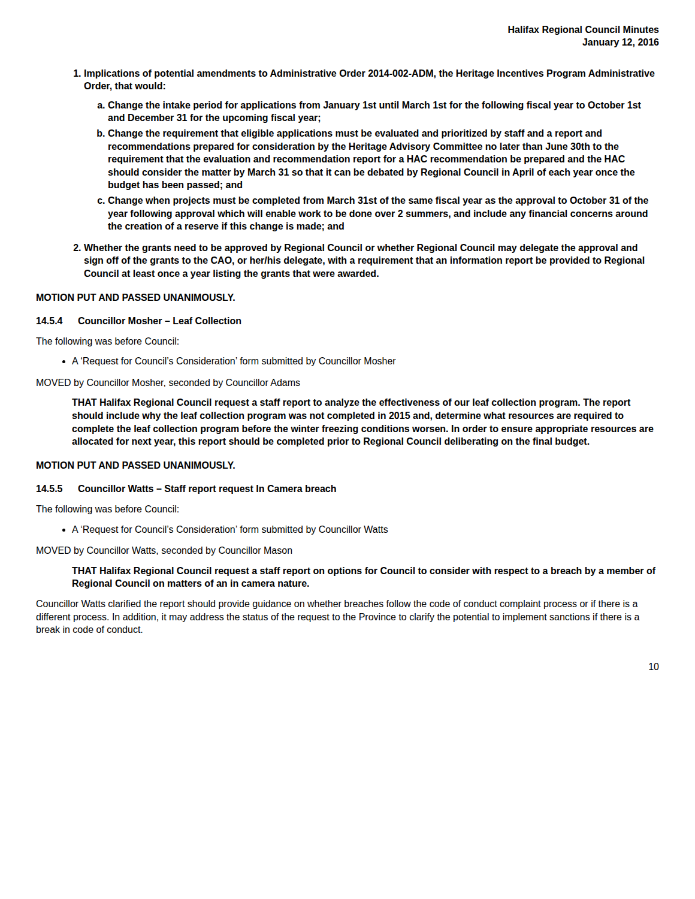Halifax Regional Council Minutes
January 12, 2016
Implications of potential amendments to Administrative Order 2014-002-ADM, the Heritage Incentives Program Administrative Order, that would:
Change the intake period for applications from January 1st until March 1st for the following fiscal year to October 1st and December 31 for the upcoming fiscal year;
Change the requirement that eligible applications must be evaluated and prioritized by staff and a report and recommendations prepared for consideration by the Heritage Advisory Committee no later than June 30th to the requirement that the evaluation and recommendation report for a HAC recommendation be prepared and the HAC should consider the matter by March 31 so that it can be debated by Regional Council in April of each year once the budget has been passed; and
Change when projects must be completed from March 31st of the same fiscal year as the approval to October 31 of the year following approval which will enable work to be done over 2 summers, and include any financial concerns around the creation of a reserve if this change is made; and
Whether the grants need to be approved by Regional Council or whether Regional Council may delegate the approval and sign off of the grants to the CAO, or her/his delegate, with a requirement that an information report be provided to Regional Council at least once a year listing the grants that were awarded.
MOTION PUT AND PASSED UNANIMOUSLY.
14.5.4 Councillor Mosher – Leaf Collection
The following was before Council:
A ‘Request for Council’s Consideration’ form submitted by Councillor Mosher
MOVED by Councillor Mosher, seconded by Councillor Adams
THAT Halifax Regional Council request a staff report to analyze the effectiveness of our leaf collection program. The report should include why the leaf collection program was not completed in 2015 and, determine what resources are required to complete the leaf collection program before the winter freezing conditions worsen. In order to ensure appropriate resources are allocated for next year, this report should be completed prior to Regional Council deliberating on the final budget.
MOTION PUT AND PASSED UNANIMOUSLY.
14.5.5 Councillor Watts – Staff report request In Camera breach
The following was before Council:
A ‘Request for Council’s Consideration’ form submitted by Councillor Watts
MOVED by Councillor Watts, seconded by Councillor Mason
THAT Halifax Regional Council request a staff report on options for Council to consider with respect to a breach by a member of Regional Council on matters of an in camera nature.
Councillor Watts clarified the report should provide guidance on whether breaches follow the code of conduct complaint process or if there is a different process. In addition, it may address the status of the request to the Province to clarify the potential to implement sanctions if there is a break in code of conduct.
10